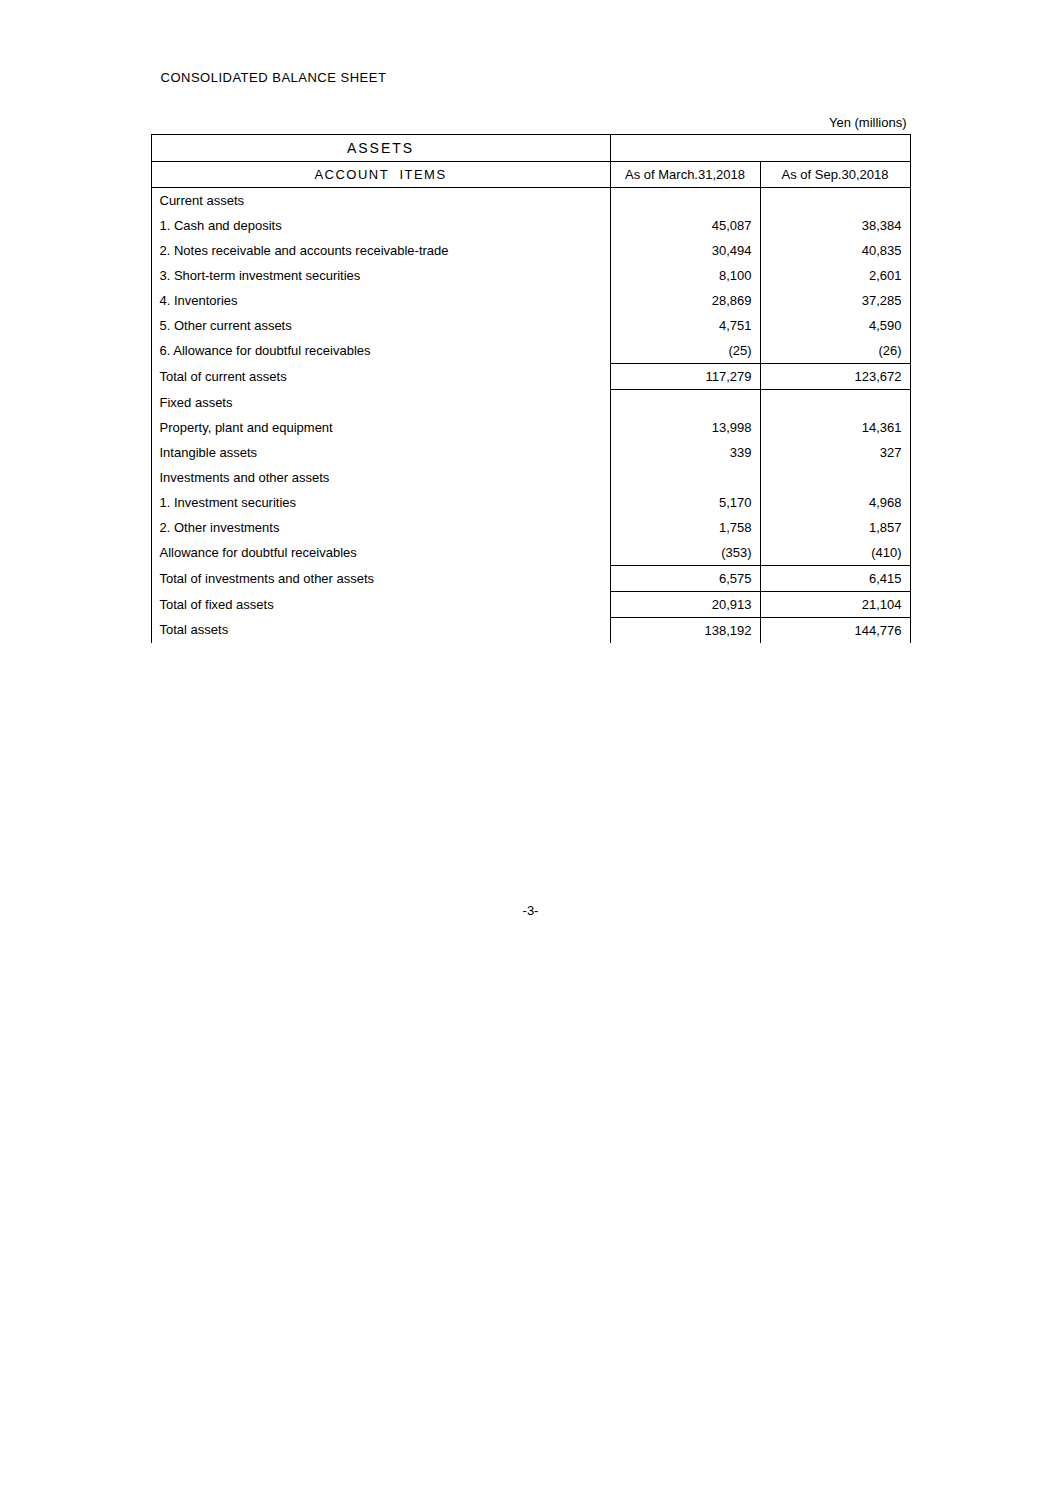CONSOLIDATED BALANCE SHEET
Yen (millions)
| ASSETS | |
| ACCOUNT ITEMS | As of March.31,2018 | As of Sep.30,2018 |
| Current assets | | |
| 1. Cash and deposits | 45,087 | 38,384 |
| 2. Notes receivable and accounts receivable-trade | 30,494 | 40,835 |
| 3. Short-term investment securities | 8,100 | 2,601 |
| 4. Inventories | 28,869 | 37,285 |
| 5. Other current assets | 4,751 | 4,590 |
| 6. Allowance for doubtful receivables | (25) | (26) |
| Total of current assets | 117,279 | 123,672 |
| Fixed assets | | |
| Property, plant and equipment | 13,998 | 14,361 |
| Intangible assets | 339 | 327 |
| Investments and other assets | | |
| 1. Investment securities | 5,170 | 4,968 |
| 2. Other investments | 1,758 | 1,857 |
| Allowance for doubtful receivables | (353) | (410) |
| Total of investments and other assets | 6,575 | 6,415 |
| Total of fixed assets | 20,913 | 21,104 |
| Total assets | 138,192 | 144,776 |
-3-